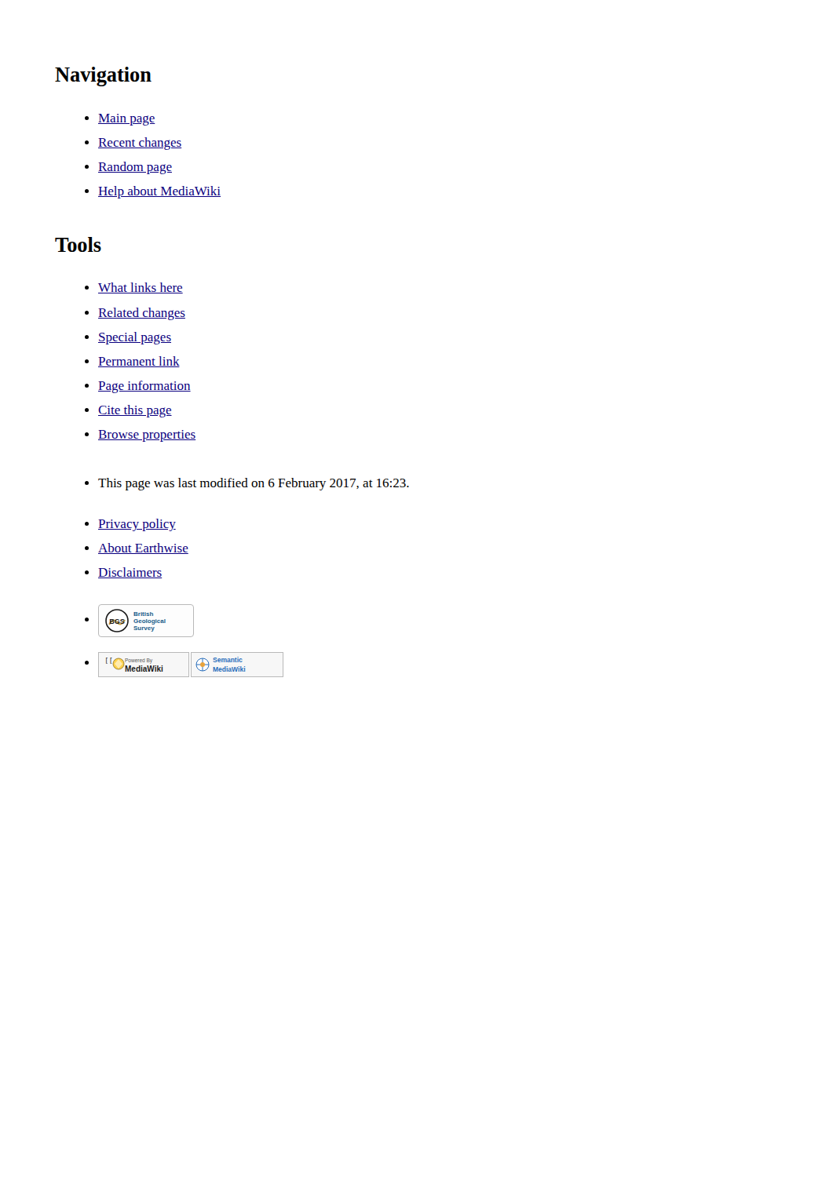Navigation
Main page
Recent changes
Random page
Help about MediaWiki
Tools
What links here
Related changes
Special pages
Permanent link
Page information
Cite this page
Browse properties
This page was last modified on 6 February 2017, at 16:23.
Privacy policy
About Earthwise
Disclaimers
BGS British Geological Survey
[[ Powered By MediaWiki Semantic MediaWiki